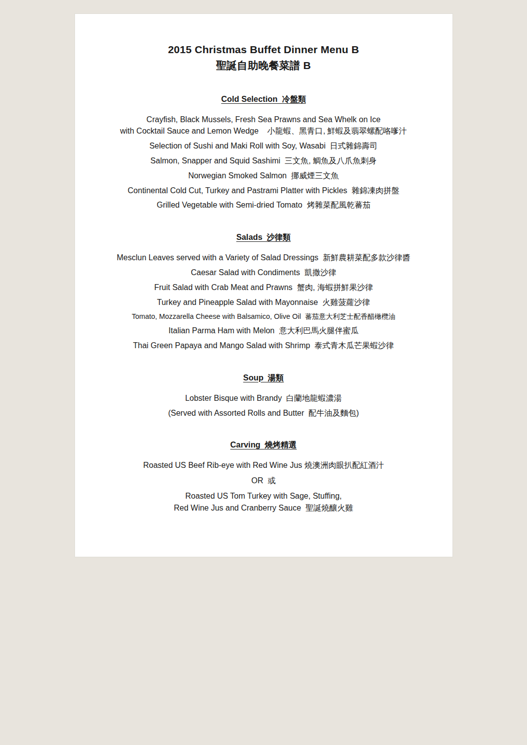2015 Christmas Buffet Dinner Menu B 聖誕自助晚餐菜譜 B
Cold Selection 冷盤類
Crayfish, Black Mussels, Fresh Sea Prawns and Sea Whelk on Ice
with Cocktail Sauce and Lemon Wedge 小龍蝦、黑青口, 鮮蝦及翡翠螺配咯嗲汁
Selection of Sushi and Maki Roll with Soy, Wasabi 日式雜錦壽司
Salmon, Snapper and Squid Sashimi 三文魚, 鯛魚及八爪魚刺身
Norwegian Smoked Salmon 挪威煙三文魚
Continental Cold Cut, Turkey and Pastrami Platter with Pickles 雜錦凍肉拼盤
Grilled Vegetable with Semi-dried Tomato 烤雜菜配風乾蕃茄
Salads 沙律類
Mesclun Leaves served with a Variety of Salad Dressings 新鮮農耕菜配多款沙律醬
Caesar Salad with Condiments 凱撒沙律
Fruit Salad with Crab Meat and Prawns 蟹肉, 海蝦拼鮮果沙律
Turkey and Pineapple Salad with Mayonnaise 火雞菠蘿沙律
Tomato, Mozzarella Cheese with Balsamico, Olive Oil 蕃茄意大利芝士配香醋橄欖油
Italian Parma Ham with Melon 意大利巴馬火腿伴蜜瓜
Thai Green Papaya and Mango Salad with Shrimp 泰式青木瓜芒果蝦沙律
Soup 湯類
Lobster Bisque with Brandy 白蘭地龍蝦濃湯
(Served with Assorted Rolls and Butter 配牛油及麵包)
Carving 燒烤精選
Roasted US Beef Rib-eye with Red Wine Jus 燒澳洲肉眼扒配紅酒汁
OR 或
Roasted US Tom Turkey with Sage, Stuffing,
Red Wine Jus and Cranberry Sauce 聖誕燒釀火雞